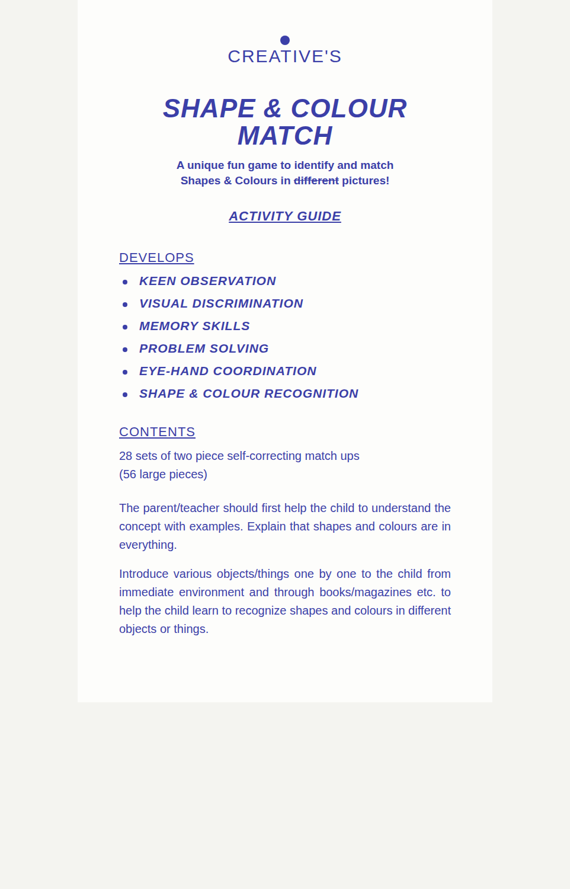CREATIVE'S
SHAPE & COLOUR MATCH
A unique fun game to identify and match
Shapes & Colours in different pictures!
ACTIVITY GUIDE
DEVELOPS
KEEN OBSERVATION
VISUAL DISCRIMINATION
MEMORY SKILLS
PROBLEM SOLVING
EYE-HAND COORDINATION
SHAPE & COLOUR RECOGNITION
CONTENTS
28 sets of two piece self-correcting match ups
(56 large pieces)
The parent/teacher should first help the child to understand the concept with examples. Explain that shapes and colours are in everything.
Introduce various objects/things one by one to the child from immediate environment and through books/magazines etc. to help the child learn to recognize shapes and colours in different objects or things.